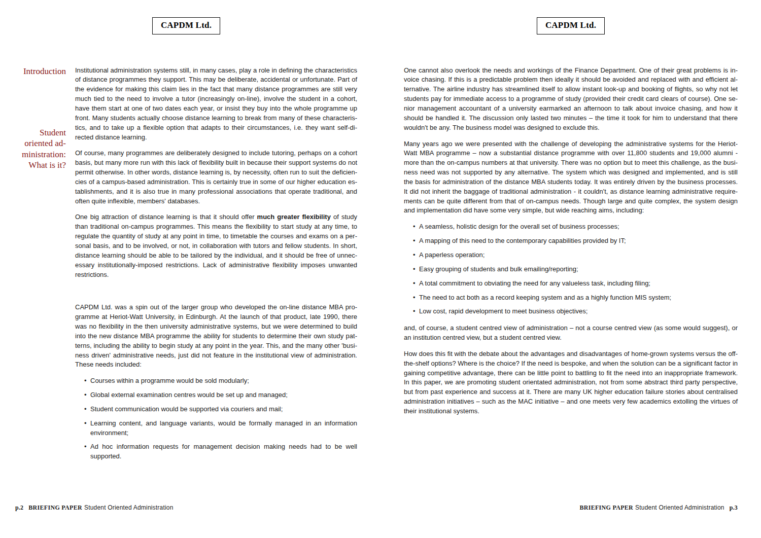CAPDM Ltd.
Introduction
Student
oriented ad-
ministration:
What is it?
Institutional administration systems still, in many cases, play a role in defining the characteristics of distance programmes they support. This may be deliberate, accidental or unfortunate. Part of the evidence for making this claim lies in the fact that many distance programmes are still very much tied to the need to involve a tutor (increasingly on-line), involve the student in a cohort, have them start at one of two dates each year, or insist they buy into the whole programme up front. Many students actually choose distance learning to break from many of these characteristics, and to take up a flexible option that adapts to their circumstances, i.e. they want self-directed distance learning.
Of course, many programmes are deliberately designed to include tutoring, perhaps on a cohort basis, but many more run with this lack of flexibility built in because their support systems do not permit otherwise. In other words, distance learning is, by necessity, often run to suit the deficiencies of a campus-based administration. This is certainly true in some of our higher education establishments, and it is also true in many professional associations that operate traditional, and often quite inflexible, members' databases.
One big attraction of distance learning is that it should offer much greater flexibility of study than traditional on-campus programmes. This means the flexibility to start study at any time, to regulate the quantity of study at any point in time, to timetable the courses and exams on a personal basis, and to be involved, or not, in collaboration with tutors and fellow students. In short, distance learning should be able to be tailored by the individual, and it should be free of unnecessary institutionally-imposed restrictions. Lack of administrative flexibility imposes unwanted restrictions.
CAPDM Ltd. was a spin out of the larger group who developed the on-line distance MBA programme at Heriot-Watt University, in Edinburgh. At the launch of that product, late 1990, there was no flexibility in the then university administrative systems, but we were determined to build into the new distance MBA programme the ability for students to determine their own study patterns, including the ability to begin study at any point in the year. This, and the many other 'business driven' administrative needs, just did not feature in the institutional view of administration. These needs included:
Courses within a programme would be sold modularly;
Global external examination centres would be set up and managed;
Student communication would be supported via couriers and mail;
Learning content, and language variants, would be formally managed in an information environment;
Ad hoc information requests for management decision making needs had to be well supported.
p.2 BRIEFING PAPER Student Oriented Administration
CAPDM Ltd.
One cannot also overlook the needs and workings of the Finance Department. One of their great problems is invoice chasing. If this is a predictable problem then ideally it should be avoided and replaced with and efficient alternative. The airline industry has streamlined itself to allow instant look-up and booking of flights, so why not let students pay for immediate access to a programme of study (provided their credit card clears of course). One senior management accountant of a university earmarked an afternoon to talk about invoice chasing, and how it should be handled it. The discussion only lasted two minutes – the time it took for him to understand that there wouldn't be any. The business model was designed to exclude this.
Many years ago we were presented with the challenge of developing the administrative systems for the Heriot-Watt MBA programme – now a substantial distance programme with over 11,800 students and 19,000 alumni - more than the on-campus numbers at that university. There was no option but to meet this challenge, as the business need was not supported by any alternative. The system which was designed and implemented, and is still the basis for administration of the distance MBA students today. It was entirely driven by the business processes. It did not inherit the baggage of traditional administration - it couldn't, as distance learning administrative requirements can be quite different from that of on-campus needs. Though large and quite complex, the system design and implementation did have some very simple, but wide reaching aims, including:
A seamless, holistic design for the overall set of business processes;
A mapping of this need to the contemporary capabilities provided by IT;
A paperless operation;
Easy grouping of students and bulk emailing/reporting;
A total commitment to obviating the need for any valueless task, including filing;
The need to act both as a record keeping system and as a highly function MIS system;
Low cost, rapid development to meet business objectives;
and, of course, a student centred view of administration – not a course centred view (as some would suggest), or an institution centred view, but a student centred view.
How does this fit with the debate about the advantages and disadvantages of home-grown systems versus the off-the-shelf options? Where is the choice? If the need is bespoke, and when the solution can be a significant factor in gaining competitive advantage, there can be little point to battling to fit the need into an inappropriate framework. In this paper, we are promoting student orientated administration, not from some abstract third party perspective, but from past experience and success at it. There are many UK higher education failure stories about centralised administration initiatives – such as the MAC initiative – and one meets very few academics extolling the virtues of their institutional systems.
BRIEFING PAPER Student Oriented Administration p.3